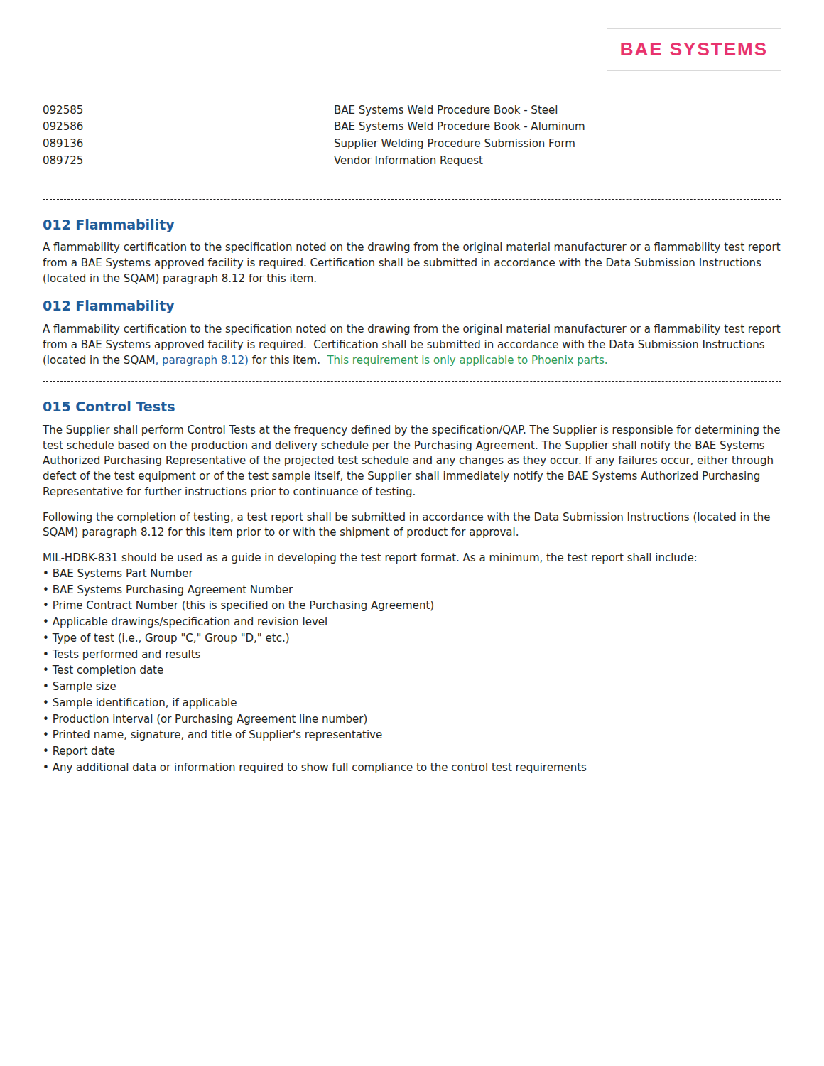BAE SYSTEMS
| 092585 | BAE Systems Weld Procedure Book - Steel |
| 092586 | BAE Systems Weld Procedure Book - Aluminum |
| 089136 | Supplier Welding Procedure Submission Form |
| 089725 | Vendor Information Request |
012 Flammability
A flammability certification to the specification noted on the drawing from the original material manufacturer or a flammability test report from a BAE Systems approved facility is required. Certification shall be submitted in accordance with the Data Submission Instructions (located in the SQAM) paragraph 8.12 for this item.
012 Flammability
A flammability certification to the specification noted on the drawing from the original material manufacturer or a flammability test report from a BAE Systems approved facility is required. Certification shall be submitted in accordance with the Data Submission Instructions (located in the SQAM, paragraph 8.12) for this item. This requirement is only applicable to Phoenix parts.
015 Control Tests
The Supplier shall perform Control Tests at the frequency defined by the specification/QAP. The Supplier is responsible for determining the test schedule based on the production and delivery schedule per the Purchasing Agreement. The Supplier shall notify the BAE Systems Authorized Purchasing Representative of the projected test schedule and any changes as they occur. If any failures occur, either through defect of the test equipment or of the test sample itself, the Supplier shall immediately notify the BAE Systems Authorized Purchasing Representative for further instructions prior to continuance of testing.
Following the completion of testing, a test report shall be submitted in accordance with the Data Submission Instructions (located in the SQAM) paragraph 8.12 for this item prior to or with the shipment of product for approval.
MIL-HDBK-831 should be used as a guide in developing the test report format. As a minimum, the test report shall include:
BAE Systems Part Number
BAE Systems Purchasing Agreement Number
Prime Contract Number (this is specified on the Purchasing Agreement)
Applicable drawings/specification and revision level
Type of test (i.e., Group "C," Group "D," etc.)
Tests performed and results
Test completion date
Sample size
Sample identification, if applicable
Production interval (or Purchasing Agreement line number)
Printed name, signature, and title of Supplier's representative
Report date
Any additional data or information required to show full compliance to the control test requirements